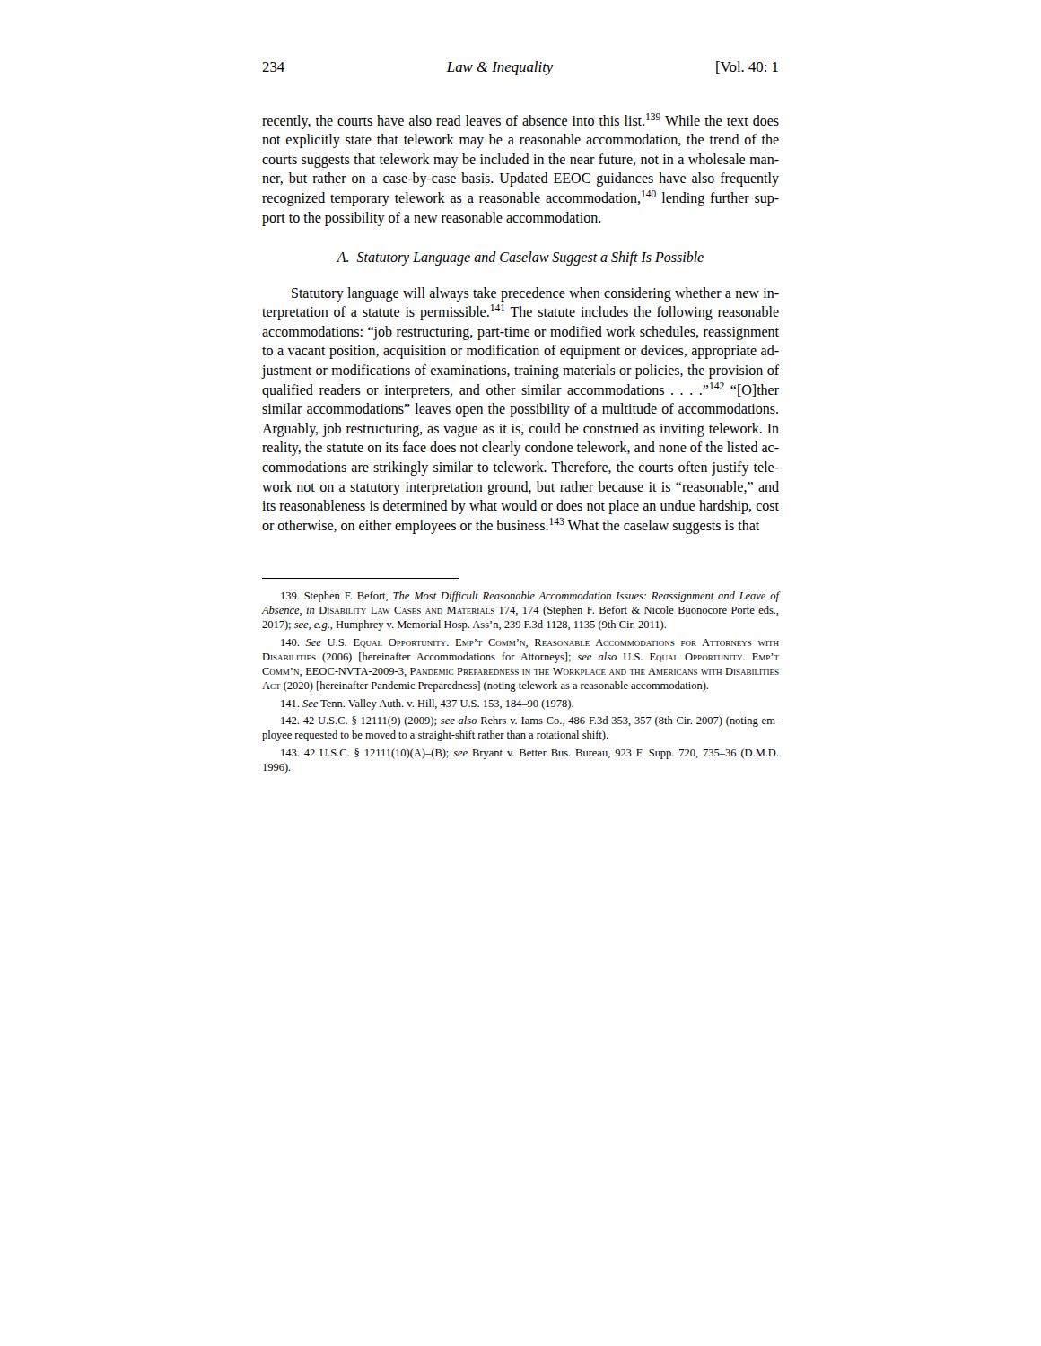234 Law & Inequality [Vol. 40: 1
recently, the courts have also read leaves of absence into this list.139 While the text does not explicitly state that telework may be a reasonable accommodation, the trend of the courts suggests that telework may be included in the near future, not in a wholesale manner, but rather on a case-by-case basis. Updated EEOC guidances have also frequently recognized temporary telework as a reasonable accommodation,140 lending further support to the possibility of a new reasonable accommodation.
A. Statutory Language and Caselaw Suggest a Shift Is Possible
Statutory language will always take precedence when considering whether a new interpretation of a statute is permissible.141 The statute includes the following reasonable accommodations: “job restructuring, part-time or modified work schedules, reassignment to a vacant position, acquisition or modification of equipment or devices, appropriate adjustment or modifications of examinations, training materials or policies, the provision of qualified readers or interpreters, and other similar accommodations . . . .”142 “[O]ther similar accommodations” leaves open the possibility of a multitude of accommodations. Arguably, job restructuring, as vague as it is, could be construed as inviting telework. In reality, the statute on its face does not clearly condone telework, and none of the listed accommodations are strikingly similar to telework. Therefore, the courts often justify telework not on a statutory interpretation ground, but rather because it is “reasonable,” and its reasonableness is determined by what would or does not place an undue hardship, cost or otherwise, on either employees or the business.143 What the caselaw suggests is that
139. Stephen F. Befort, The Most Difficult Reasonable Accommodation Issues: Reassignment and Leave of Absence, in Disability Law Cases and Materials 174, 174 (Stephen F. Befort & Nicole Buonocore Porte eds., 2017); see, e.g., Humphrey v. Memorial Hosp. Ass’n, 239 F.3d 1128, 1135 (9th Cir. 2011).
140. See U.S. Equal Opportunity. Emp’t Comm’n, Reasonable Accommodations for Attorneys with Disabilities (2006) [hereinafter Accommodations for Attorneys]; see also U.S. Equal Opportunity. Emp’t Comm’n, EEOC-NVTA-2009-3, Pandemic Preparedness in the Workplace and the Americans with Disabilities Act (2020) [hereinafter Pandemic Preparedness] (noting telework as a reasonable accommodation).
141. See Tenn. Valley Auth. v. Hill, 437 U.S. 153, 184–90 (1978).
142. 42 U.S.C. § 12111(9) (2009); see also Rehrs v. Iams Co., 486 F.3d 353, 357 (8th Cir. 2007) (noting employee requested to be moved to a straight-shift rather than a rotational shift).
143. 42 U.S.C. § 12111(10)(A)–(B); see Bryant v. Better Bus. Bureau, 923 F. Supp. 720, 735–36 (D.M.D. 1996).